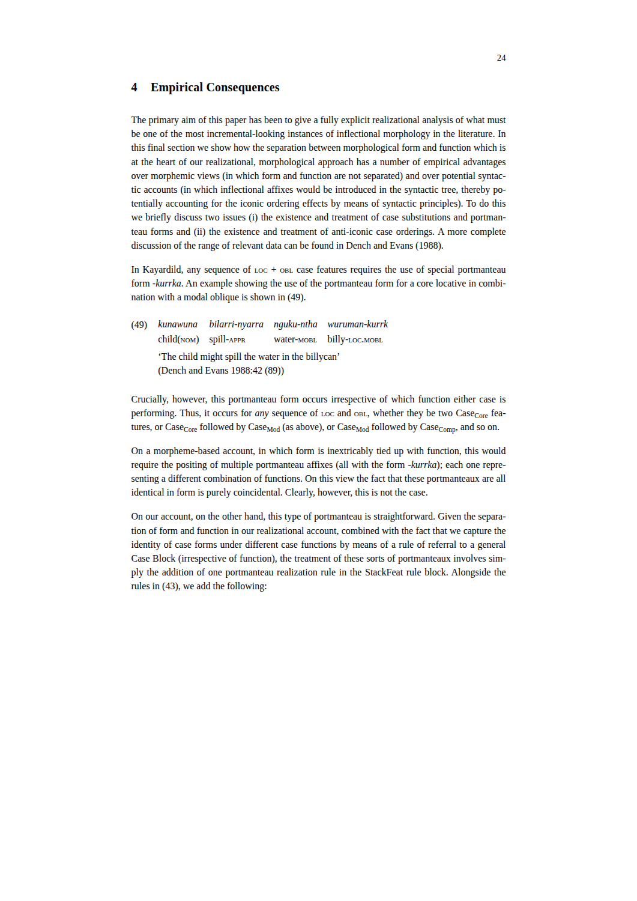24
4 Empirical Consequences
The primary aim of this paper has been to give a fully explicit realizational analysis of what must be one of the most incremental-looking instances of inflectional morphology in the literature. In this final section we show how the separation between morphological form and function which is at the heart of our realizational, morphological approach has a number of empirical advantages over morphemic views (in which form and function are not separated) and over potential syntactic accounts (in which inflectional affixes would be introduced in the syntactic tree, thereby potentially accounting for the iconic ordering effects by means of syntactic principles). To do this we briefly discuss two issues (i) the existence and treatment of case substitutions and portmanteau forms and (ii) the existence and treatment of anti-iconic case orderings. A more complete discussion of the range of relevant data can be found in Dench and Evans (1988).
In Kayardild, any sequence of loc + obl case features requires the use of special portmanteau form -kurrka. An example showing the use of the portmanteau form for a core locative in combination with a modal oblique is shown in (49).
(49)
kunawuna
bilarri-nyarra
nguku-ntha
wuruman-kurrk
child(nom)
spill-appr
water-mobl
billy-loc.mobl
‘The child might spill the water in the billycan’ (Dench and Evans 1988:42 (89))
Crucially, however, this portmanteau form occurs irrespective of which function either case is performing. Thus, it occurs for any sequence of loc and obl, whether they be two CaseCore features, or CaseCore followed by CaseMod (as above), or CaseMod followed by CaseComp, and so on.
On a morpheme-based account, in which form is inextricably tied up with function, this would require the positing of multiple portmanteau affixes (all with the form -kurrka); each one representing a different combination of functions. On this view the fact that these portmanteaux are all identical in form is purely coincidental. Clearly, however, this is not the case.
On our account, on the other hand, this type of portmanteau is straightforward. Given the separation of form and function in our realizational account, combined with the fact that we capture the identity of case forms under different case functions by means of a rule of referral to a general Case Block (irrespective of function), the treatment of these sorts of portmanteaux involves simply the addition of one portmanteau realization rule in the StackFeat rule block. Alongside the rules in (43), we add the following: